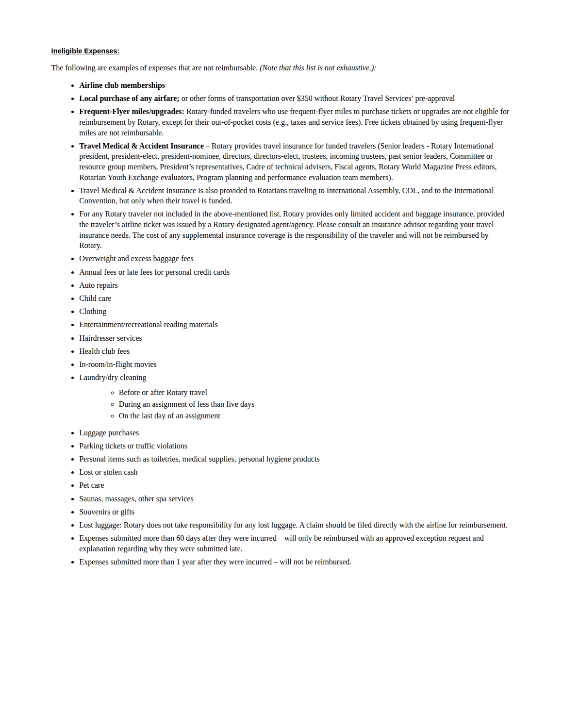Ineligible Expenses:
The following are examples of expenses that are not reimbursable. (Note that this list is not exhaustive.):
Airline club memberships
Local purchase of any airfare; or other forms of transportation over $350 without Rotary Travel Services’ pre-approval
Frequent-Flyer miles/upgrades: Rotary-funded travelers who use frequent-flyer miles to purchase tickets or upgrades are not eligible for reimbursement by Rotary, except for their out-of-pocket costs (e.g., taxes and service fees). Free tickets obtained by using frequent-flyer miles are not reimbursable.
Travel Medical & Accident Insurance – Rotary provides travel insurance for funded travelers (Senior leaders - Rotary International president, president-elect, president-nominee, directors, directors-elect, trustees, incoming trustees, past senior leaders, Committee or resource group members, President’s representatives, Cadre of technical advisers, Fiscal agents, Rotary World Magazine Press editors, Rotarian Youth Exchange evaluators, Program planning and performance evaluation team members).
Travel Medical & Accident Insurance is also provided to Rotarians traveling to International Assembly, COL, and to the International Convention, but only when their travel is funded.
For any Rotary traveler not included in the above-mentioned list, Rotary provides only limited accident and baggage insurance, provided the traveler’s airline ticket was issued by a Rotary-designated agent/agency. Please consult an insurance advisor regarding your travel insurance needs. The cost of any supplemental insurance coverage is the responsibility of the traveler and will not be reimbursed by Rotary.
Overweight and excess baggage fees
Annual fees or late fees for personal credit cards
Auto repairs
Child care
Clothing
Entertainment/recreational reading materials
Hairdresser services
Health club fees
In-room/in-flight movies
Laundry/dry cleaning
Before or after Rotary travel
During an assignment of less than five days
On the last day of an assignment
Luggage purchases
Parking tickets or traffic violations
Personal items such as toiletries, medical supplies, personal hygiene products
Lost or stolen cash
Pet care
Saunas, massages, other spa services
Souvenirs or gifts
Lost luggage: Rotary does not take responsibility for any lost luggage. A claim should be filed directly with the airline for reimbursement.
Expenses submitted more than 60 days after they were incurred – will only be reimbursed with an approved exception request and explanation regarding why they were submitted late.
Expenses submitted more than 1 year after they were incurred – will not be reimbursed.